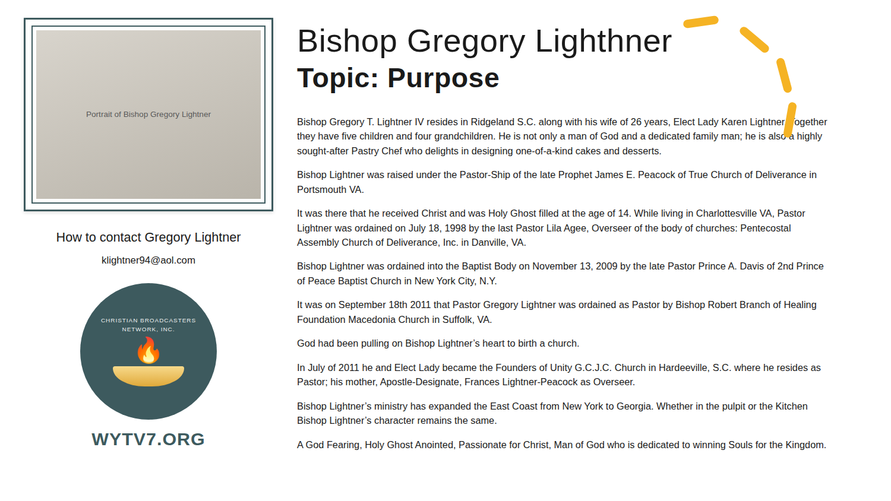Portrait of Bishop Gregory Lightner
How to contact Gregory Lightner
klightner94@aol.com
Christian Broadcasters Network, Inc. 🔥
WYTV7.ORG
Bishop Gregory Lighthner
Topic: Purpose
Bishop Gregory T. Lightner IV resides in Ridgeland S.C. along with his wife of 26 years, Elect Lady Karen Lightner. Together they have five children and four grandchildren. He is not only a man of God and a dedicated family man; he is also a highly sought-after Pastry Chef who delights in designing one-of-a-kind cakes and desserts.
Bishop Lightner was raised under the Pastor-Ship of the late Prophet James E. Peacock of True Church of Deliverance in Portsmouth VA.
It was there that he received Christ and was Holy Ghost filled at the age of 14. While living in Charlottesville VA, Pastor Lightner was ordained on July 18, 1998 by the last Pastor Lila Agee, Overseer of the body of churches: Pentecostal Assembly Church of Deliverance, Inc. in Danville, VA.
Bishop Lightner was ordained into the Baptist Body on November 13, 2009 by the late Pastor Prince A. Davis of 2nd Prince of Peace Baptist Church in New York City, N.Y.
It was on September 18th 2011 that Pastor Gregory Lightner was ordained as Pastor by Bishop Robert Branch of Healing Foundation Macedonia Church in Suffolk, VA.
God had been pulling on Bishop Lightner’s heart to birth a church.
In July of 2011 he and Elect Lady became the Founders of Unity G.C.J.C. Church in Hardeeville, S.C. where he resides as Pastor; his mother, Apostle-Designate, Frances Lightner-Peacock as Overseer.
Bishop Lightner’s ministry has expanded the East Coast from New York to Georgia. Whether in the pulpit or the Kitchen Bishop Lightner’s character remains the same.
A God Fearing, Holy Ghost Anointed, Passionate for Christ, Man of God who is dedicated to winning Souls for the Kingdom.